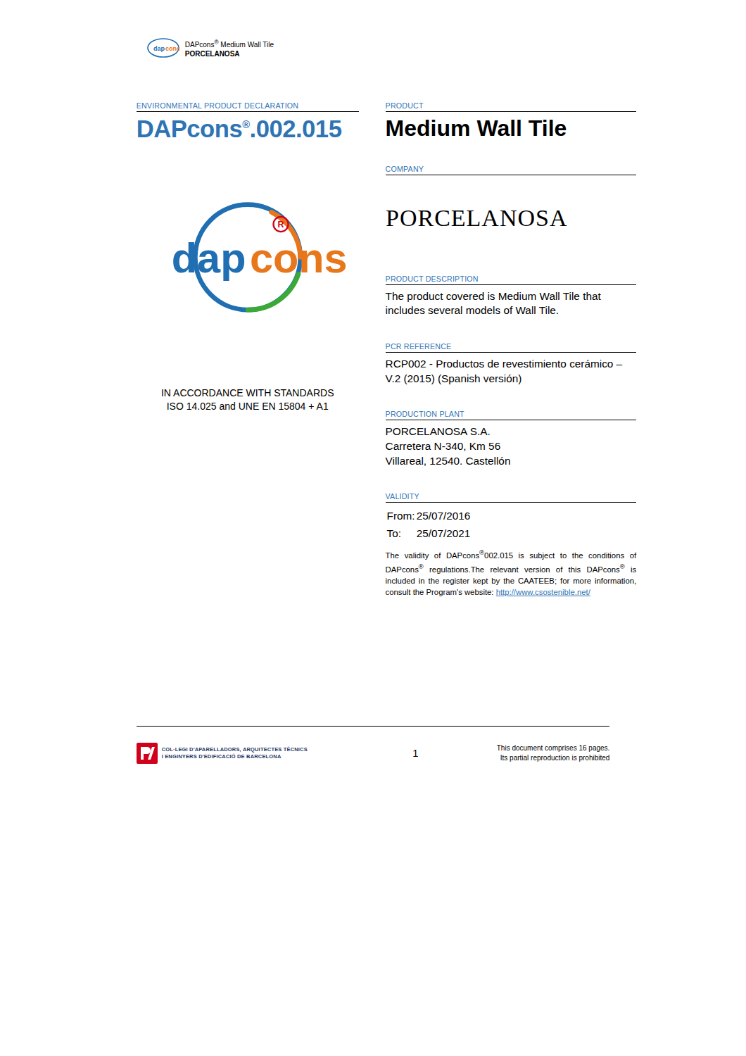dap cons
DAPcons® Medium Wall Tile
PORCELANOSA
Environmental Product Declaration
DAPcons®.002.015
dap cons R
IN ACCORDANCE WITH STANDARDS
ISO 14.025 and UNE EN 15804 + A1
Product
Medium Wall Tile
Company
PORCELANOSA
Product Description
The product covered is Medium Wall Tile that includes several models of Wall Tile.
PCR Reference
RCP002 - Productos de revestimiento cerámico – V.2 (2015) (Spanish versión)
Production Plant
PORCELANOSA S.A.
Carretera N-340, Km 56
Villareal, 12540. Castellón
Validity
| From: | 25/07/2016 |
| To: | 25/07/2021 |
The validity of DAPcons®002.015 is subject to the conditions of DAPcons® regulations.The relevant version of this DAPcons® is included in the register kept by the CAATEEB; for more information, consult the Program's website: http://www.csostenible.net/
Col·legi d'Aparelladors, Arquitectes Tècnics
i Enginyers d'Edificació de Barcelona
1
This document comprises 16 pages.
Its partial reproduction is prohibited